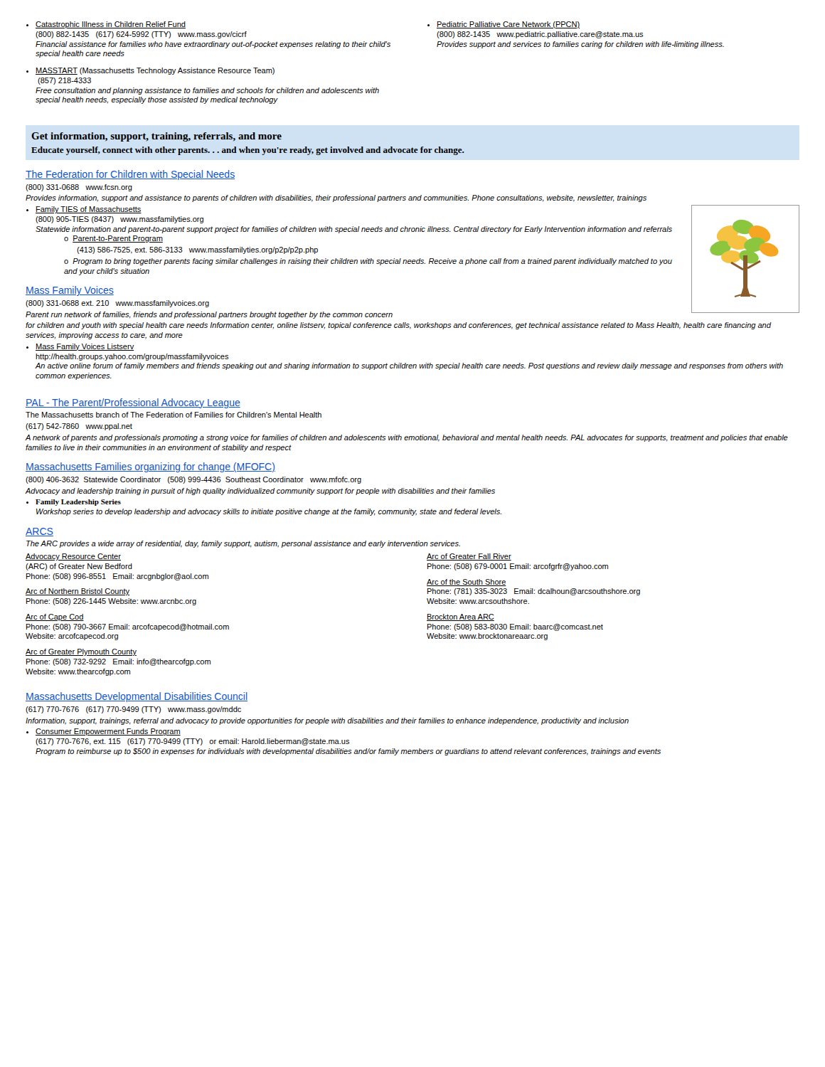Catastrophic Illness in Children Relief Fund
(800) 882-1435 (617) 624-5992 (TTY) www.mass.gov/cicrf
Financial assistance for families who have extraordinary out-of-pocket expenses relating to their child's special health care needs
MASSTART (Massachusetts Technology Assistance Resource Team)
(857) 218-4333
Free consultation and planning assistance to families and schools for children and adolescents with special health needs, especially those assisted by medical technology
Pediatric Palliative Care Network (PPCN)
(800) 882-1435 www.pediatric.palliative.care@state.ma.us
Provides support and services to families caring for children with life-limiting illness.
Get information, support, training, referrals, and more
Educate yourself, connect with other parents. . . and when you're ready, get involved and advocate for change.
The Federation for Children with Special Needs
(800) 331-0688 www.fcsn.org
Provides information, support and assistance to parents of children with disabilities, their professional partners and communities. Phone consultations, website, newsletter, trainings
Family TIES of Massachusetts
(800) 905-TIES (8437) www.massfamilyties.org
Statewide information and parent-to-parent support project for families of children with special needs and chronic illness. Central directory for Early Intervention information and referrals
o Parent-to-Parent Program
(413) 586-7525, ext. 586-3133 www.massfamilyties.org/p2p/p2p.php
o Program to bring together parents facing similar challenges in raising their children with special needs. Receive a phone call from a trained parent individually matched to you and your child's situation
Mass Family Voices
(800) 331-0688 ext. 210 www.massfamilyvoices.org
Parent run network of families, friends and professional partners brought together by the common concern
for children and youth with special health care needs Information center, online listserv, topical conference calls, workshops and conferences, get technical assistance related to Mass Health, health care financing and services, improving access to care, and more
Mass Family Voices Listserv
http://health.groups.yahoo.com/group/massfamilyvoices
An active online forum of family members and friends speaking out and sharing information to support children with special health care needs. Post questions and review daily message and responses from others with common experiences.
PAL - The Parent/Professional Advocacy League
The Massachusetts branch of The Federation of Families for Children's Mental Health
(617) 542-7860 www.ppal.net
A network of parents and professionals promoting a strong voice for families of children and adolescents with emotional, behavioral and mental health needs. PAL advocates for supports, treatment and policies that enable families to live in their communities in an environment of stability and respect
Massachusetts Families organizing for change (MFOFC)
(800) 406-3632 Statewide Coordinator (508) 999-4436 Southeast Coordinator www.mfofc.org
Advocacy and leadership training in pursuit of high quality individualized community support for people with disabilities and their families
Family Leadership Series
Workshop series to develop leadership and advocacy skills to initiate positive change at the family, community, state and federal levels.
ARCS
The ARC provides a wide array of residential, day, family support, autism, personal assistance and early intervention services.
Advocacy Resource Center
(ARC) of Greater New Bedford
Phone: (508) 996-8551 Email: arcgnbglor@aol.com
Arc of Northern Bristol County
Phone: (508) 226-1445 Website: www.arcnbc.org
Arc of Cape Cod
Phone: (508) 790-3667 Email: arcofcapecod@hotmail.com
Website: arcofcapecod.org
Arc of Greater Plymouth County
Phone: (508) 732-9292 Email: info@thearcofgp.com
Website: www.thearcofgp.com
Arc of Greater Fall River
Phone: (508) 679-0001 Email: arcofgrfr@yahoo.com
Arc of the South Shore
Phone: (781) 335-3023 Email: dcalhoun@arcsouthshore.org
Website: www.arcsouthshore.
Brockton Area ARC
Phone: (508) 583-8030 Email: baarc@comcast.net
Website: www.brocktonareaarc.org
Massachusetts Developmental Disabilities Council
(617) 770-7676 (617) 770-9499 (TTY) www.mass.gov/mddc
Information, support, trainings, referral and advocacy to provide opportunities for people with disabilities and their families to enhance independence, productivity and inclusion
Consumer Empowerment Funds Program
(617) 770-7676, ext. 115 (617) 770-9499 (TTY) or email: Harold.lieberman@state.ma.us
Program to reimburse up to $500 in expenses for individuals with developmental disabilities and/or family members or guardians to attend relevant conferences, trainings and events